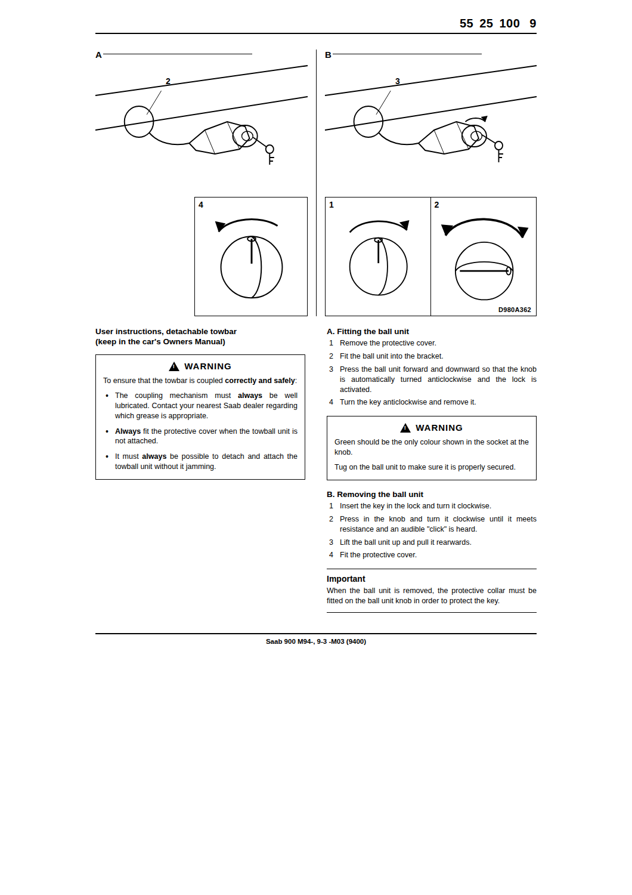55 25 100 9
A
2
4
B
3
1
2 D980A362
User instructions, detachable towbar
(keep in the car's Owners Manual)
WARNING
To ensure that the towbar is coupled correctly and safely:
The coupling mechanism must always be well lubricated. Contact your nearest Saab dealer regarding which grease is appropriate.
Always fit the protective cover when the towball unit is not attached.
It must always be possible to detach and attach the towball unit without it jamming.
A. Fitting the ball unit
Remove the protective cover.
Fit the ball unit into the bracket.
Press the ball unit forward and downward so that the knob is automatically turned anticlockwise and the lock is activated.
Turn the key anticlockwise and remove it.
WARNING
Green should be the only colour shown in the socket at the knob.
Tug on the ball unit to make sure it is properly secured.
B. Removing the ball unit
Insert the key in the lock and turn it clockwise.
Press in the knob and turn it clockwise until it meets resistance and an audible "click" is heard.
Lift the ball unit up and pull it rearwards.
Fit the protective cover.
Important
When the ball unit is removed, the protective collar must be fitted on the ball unit knob in order to protect the key.
Saab 900 M94-, 9-3 -M03 (9400)